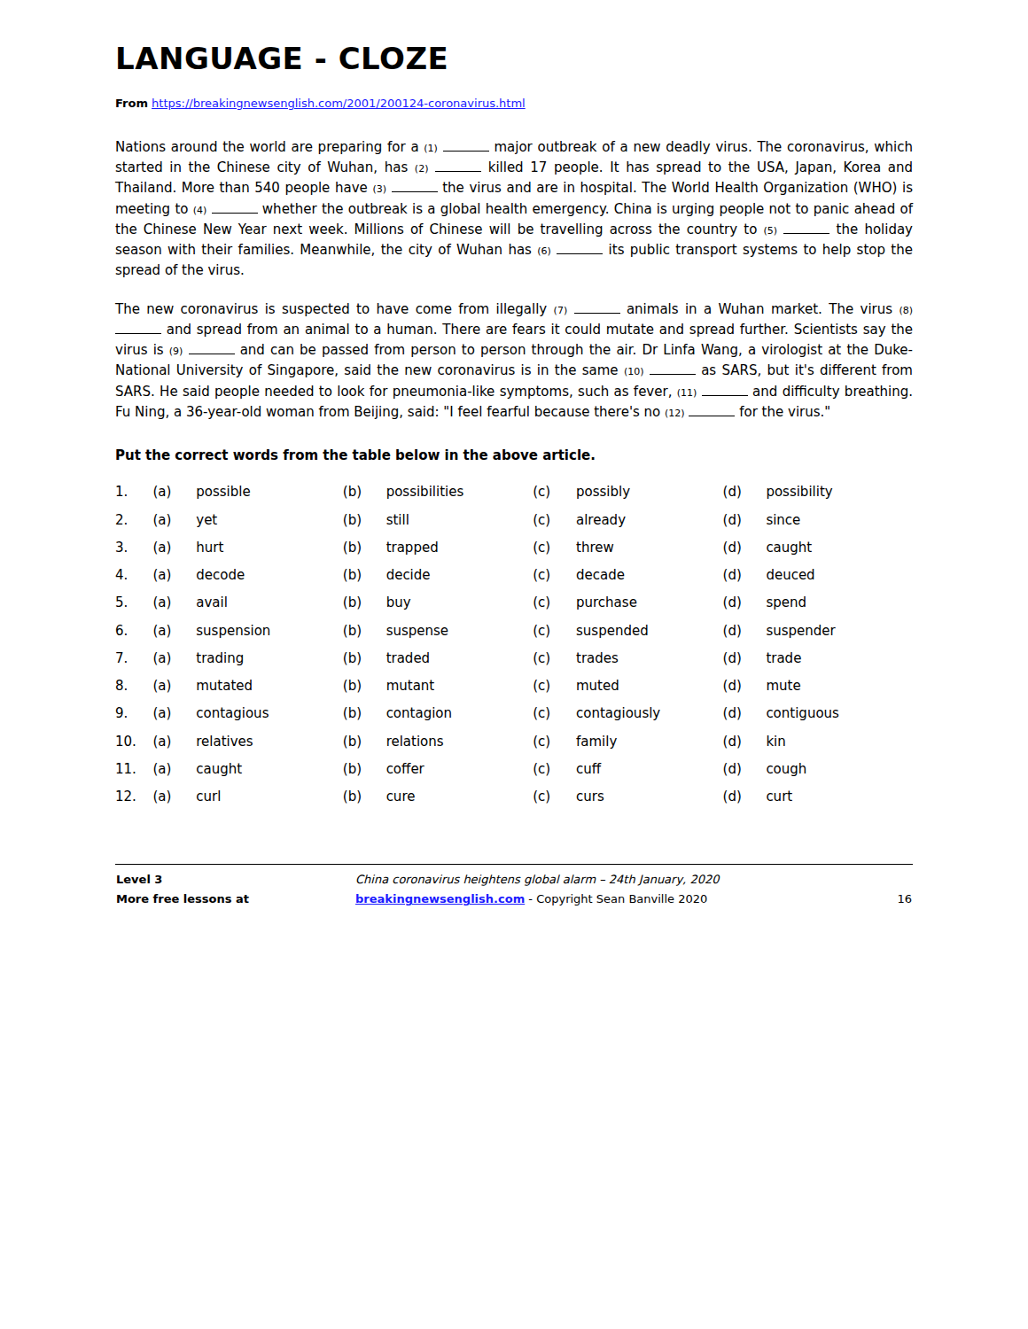LANGUAGE - CLOZE
From https://breakingnewsenglish.com/2001/200124-coronavirus.html
Nations around the world are preparing for a (1) major outbreak of a new deadly virus. The coronavirus, which started in the Chinese city of Wuhan, has (2) killed 17 people. It has spread to the USA, Japan, Korea and Thailand. More than 540 people have (3) the virus and are in hospital. The World Health Organization (WHO) is meeting to (4) whether the outbreak is a global health emergency. China is urging people not to panic ahead of the Chinese New Year next week. Millions of Chinese will be travelling across the country to (5) the holiday season with their families. Meanwhile, the city of Wuhan has (6) its public transport systems to help stop the spread of the virus.
The new coronavirus is suspected to have come from illegally (7) animals in a Wuhan market. The virus (8) and spread from an animal to a human. There are fears it could mutate and spread further. Scientists say the virus is (9) and can be passed from person to person through the air. Dr Linfa Wang, a virologist at the Duke-National University of Singapore, said the new coronavirus is in the same (10) as SARS, but it's different from SARS. He said people needed to look for pneumonia-like symptoms, such as fever, (11) and difficulty breathing. Fu Ning, a 36-year-old woman from Beijing, said: "I feel fearful because there's no (12) for the virus."
Put the correct words from the table below in the above article.
| 1. | (a) | possible | (b) | possibilities | (c) | possibly | (d) | possibility |
| 2. | (a) | yet | (b) | still | (c) | already | (d) | since |
| 3. | (a) | hurt | (b) | trapped | (c) | threw | (d) | caught |
| 4. | (a) | decode | (b) | decide | (c) | decade | (d) | deuced |
| 5. | (a) | avail | (b) | buy | (c) | purchase | (d) | spend |
| 6. | (a) | suspension | (b) | suspense | (c) | suspended | (d) | suspender |
| 7. | (a) | trading | (b) | traded | (c) | trades | (d) | trade |
| 8. | (a) | mutated | (b) | mutant | (c) | muted | (d) | mute |
| 9. | (a) | contagious | (b) | contagion | (c) | contagiously | (d) | contiguous |
| 10. | (a) | relatives | (b) | relations | (c) | family | (d) | kin |
| 11. | (a) | caught | (b) | coffer | (c) | cuff | (d) | cough |
| 12. | (a) | curl | (b) | cure | (c) | curs | (d) | curt |
| Level 3 | China coronavirus heightens global alarm – 24th January, 2020 | |
| More free lessons at | breakingnewsenglish.com - Copyright Sean Banville 2020 | 16 |